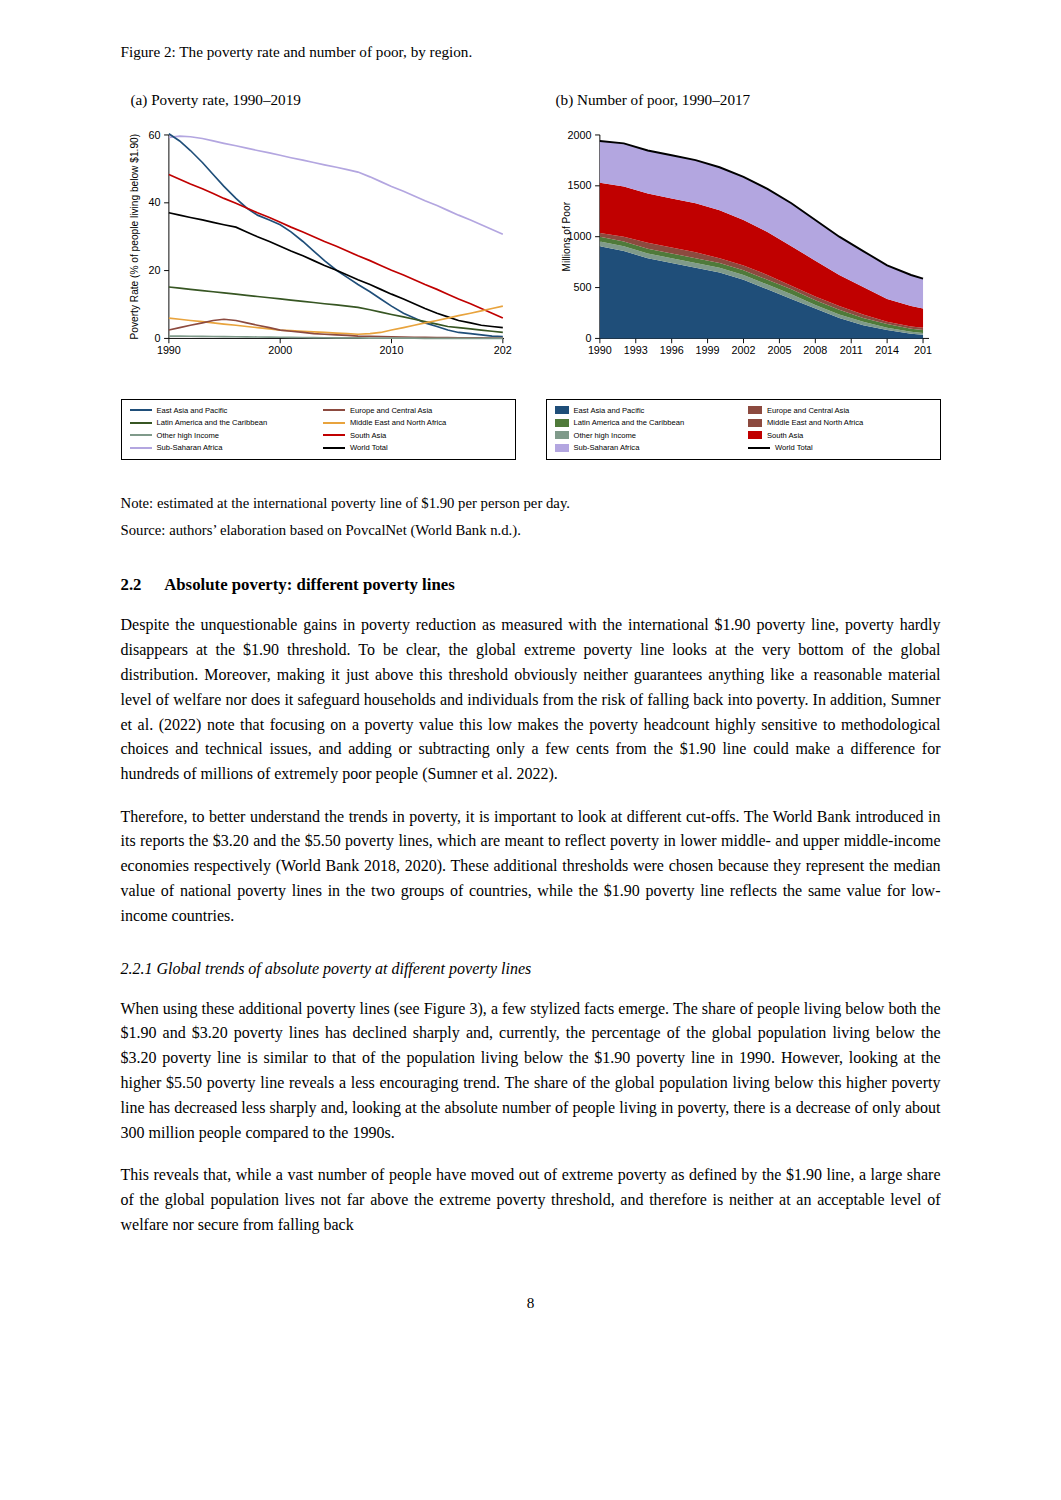Figure 2: The poverty rate and number of poor, by region.
(a) Poverty rate, 1990–2019
0 20 40 60 1990 2000 2010 202 Poverty Rate (% of people living below $1.90)
East Asia and Pacific
Europe and Central Asia
Latin America and the Caribbean
Middle East and North Africa
Other high Income
South Asia
Sub-Saharan Africa
World Total
(b) Number of poor, 1990–2017
0 500 1000 1500 2000 1990 1993 1996 1999 2002 2005 2008 2011 2014 201 Millions of Poor
East Asia and Pacific
Europe and Central Asia
Latin America and the Caribbean
Middle East and North Africa
Other high Income
South Asia
Sub-Saharan Africa
World Total
Note: estimated at the international poverty line of $1.90 per person per day.
Source: authors’ elaboration based on PovcalNet (World Bank n.d.).
2.2 Absolute poverty: different poverty lines
Despite the unquestionable gains in poverty reduction as measured with the international $1.90 poverty line, poverty hardly disappears at the $1.90 threshold. To be clear, the global extreme poverty line looks at the very bottom of the global distribution. Moreover, making it just above this threshold obviously neither guarantees anything like a reasonable material level of welfare nor does it safeguard households and individuals from the risk of falling back into poverty. In addition, Sumner et al. (2022) note that focusing on a poverty value this low makes the poverty headcount highly sensitive to methodological choices and technical issues, and adding or subtracting only a few cents from the $1.90 line could make a difference for hundreds of millions of extremely poor people (Sumner et al. 2022).
Therefore, to better understand the trends in poverty, it is important to look at different cut-offs. The World Bank introduced in its reports the $3.20 and the $5.50 poverty lines, which are meant to reflect poverty in lower middle- and upper middle-income economies respectively (World Bank 2018, 2020). These additional thresholds were chosen because they represent the median value of national poverty lines in the two groups of countries, while the $1.90 poverty line reflects the same value for low-income countries.
2.2.1 Global trends of absolute poverty at different poverty lines
When using these additional poverty lines (see Figure 3), a few stylized facts emerge. The share of people living below both the $1.90 and $3.20 poverty lines has declined sharply and, currently, the percentage of the global population living below the $3.20 poverty line is similar to that of the population living below the $1.90 poverty line in 1990. However, looking at the higher $5.50 poverty line reveals a less encouraging trend. The share of the global population living below this higher poverty line has decreased less sharply and, looking at the absolute number of people living in poverty, there is a decrease of only about 300 million people compared to the 1990s.
This reveals that, while a vast number of people have moved out of extreme poverty as defined by the $1.90 line, a large share of the global population lives not far above the extreme poverty threshold, and therefore is neither at an acceptable level of welfare nor secure from falling back
8